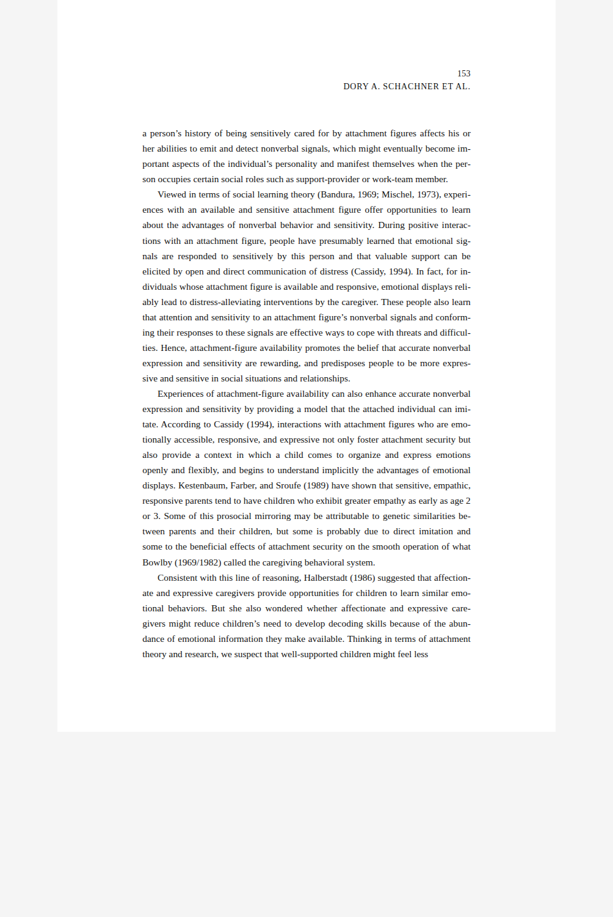153
Dory A. Schachner et al.
a person’s history of being sensitively cared for by attachment figures affects his or her abilities to emit and detect nonverbal signals, which might eventually become important aspects of the individual’s personality and manifest themselves when the person occupies certain social roles such as support-provider or work-team member.
Viewed in terms of social learning theory (Bandura, 1969; Mischel, 1973), experiences with an available and sensitive attachment figure offer opportunities to learn about the advantages of nonverbal behavior and sensitivity. During positive interactions with an attachment figure, people have presumably learned that emotional signals are responded to sensitively by this person and that valuable support can be elicited by open and direct communication of distress (Cassidy, 1994). In fact, for individuals whose attachment figure is available and responsive, emotional displays reliably lead to distress-alleviating interventions by the caregiver. These people also learn that attention and sensitivity to an attachment figure’s nonverbal signals and conforming their responses to these signals are effective ways to cope with threats and difficulties. Hence, attachment-figure availability promotes the belief that accurate nonverbal expression and sensitivity are rewarding, and predisposes people to be more expressive and sensitive in social situations and relationships.
Experiences of attachment-figure availability can also enhance accurate nonverbal expression and sensitivity by providing a model that the attached individual can imitate. According to Cassidy (1994), interactions with attachment figures who are emotionally accessible, responsive, and expressive not only foster attachment security but also provide a context in which a child comes to organize and express emotions openly and flexibly, and begins to understand implicitly the advantages of emotional displays. Kestenbaum, Farber, and Sroufe (1989) have shown that sensitive, empathic, responsive parents tend to have children who exhibit greater empathy as early as age 2 or 3. Some of this prosocial mirroring may be attributable to genetic similarities between parents and their children, but some is probably due to direct imitation and some to the beneficial effects of attachment security on the smooth operation of what Bowlby (1969/1982) called the caregiving behavioral system.
Consistent with this line of reasoning, Halberstadt (1986) suggested that affectionate and expressive caregivers provide opportunities for children to learn similar emotional behaviors. But she also wondered whether affectionate and expressive caregivers might reduce children’s need to develop decoding skills because of the abundance of emotional information they make available. Thinking in terms of attachment theory and research, we suspect that well-supported children might feel less